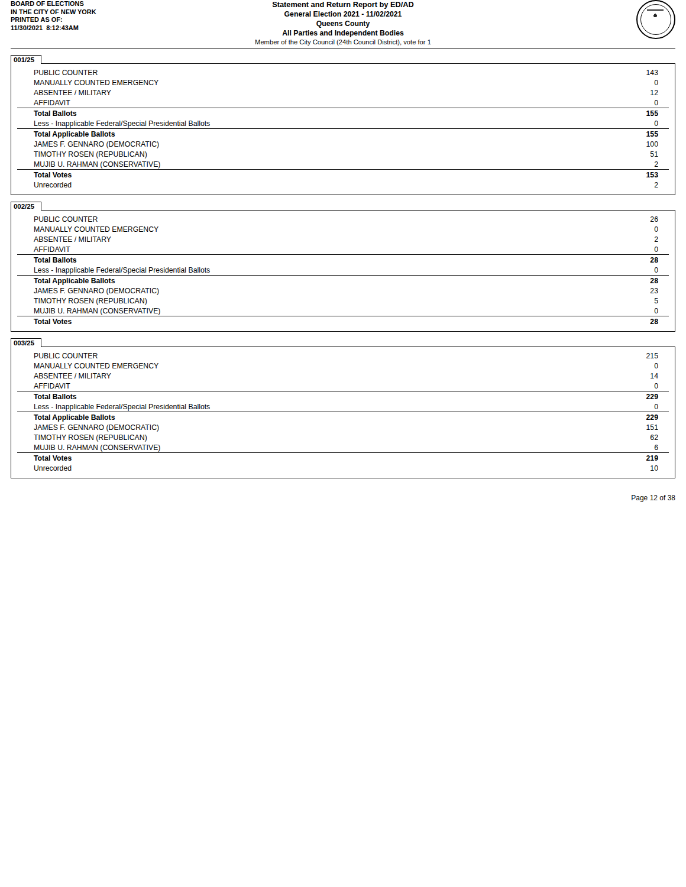BOARD OF ELECTIONS
IN THE CITY OF NEW YORK
PRINTED AS OF:
11/30/2021 8:12:43AM
Statement and Return Report by ED/AD
General Election 2021 - 11/02/2021
Queens County
All Parties and Independent Bodies
Member of the City Council (24th Council District), vote for 1
001/25
| PUBLIC COUNTER | 143 |
| MANUALLY COUNTED EMERGENCY | 0 |
| ABSENTEE / MILITARY | 12 |
| AFFIDAVIT | 0 |
| Total Ballots | 155 |
| Less - Inapplicable Federal/Special Presidential Ballots | 0 |
| Total Applicable Ballots | 155 |
| JAMES F. GENNARO (DEMOCRATIC) | 100 |
| TIMOTHY ROSEN (REPUBLICAN) | 51 |
| MUJIB U. RAHMAN (CONSERVATIVE) | 2 |
| Total Votes | 153 |
| Unrecorded | 2 |
002/25
| PUBLIC COUNTER | 26 |
| MANUALLY COUNTED EMERGENCY | 0 |
| ABSENTEE / MILITARY | 2 |
| AFFIDAVIT | 0 |
| Total Ballots | 28 |
| Less - Inapplicable Federal/Special Presidential Ballots | 0 |
| Total Applicable Ballots | 28 |
| JAMES F. GENNARO (DEMOCRATIC) | 23 |
| TIMOTHY ROSEN (REPUBLICAN) | 5 |
| MUJIB U. RAHMAN (CONSERVATIVE) | 0 |
| Total Votes | 28 |
003/25
| PUBLIC COUNTER | 215 |
| MANUALLY COUNTED EMERGENCY | 0 |
| ABSENTEE / MILITARY | 14 |
| AFFIDAVIT | 0 |
| Total Ballots | 229 |
| Less - Inapplicable Federal/Special Presidential Ballots | 0 |
| Total Applicable Ballots | 229 |
| JAMES F. GENNARO (DEMOCRATIC) | 151 |
| TIMOTHY ROSEN (REPUBLICAN) | 62 |
| MUJIB U. RAHMAN (CONSERVATIVE) | 6 |
| Total Votes | 219 |
| Unrecorded | 10 |
Page 12 of 38